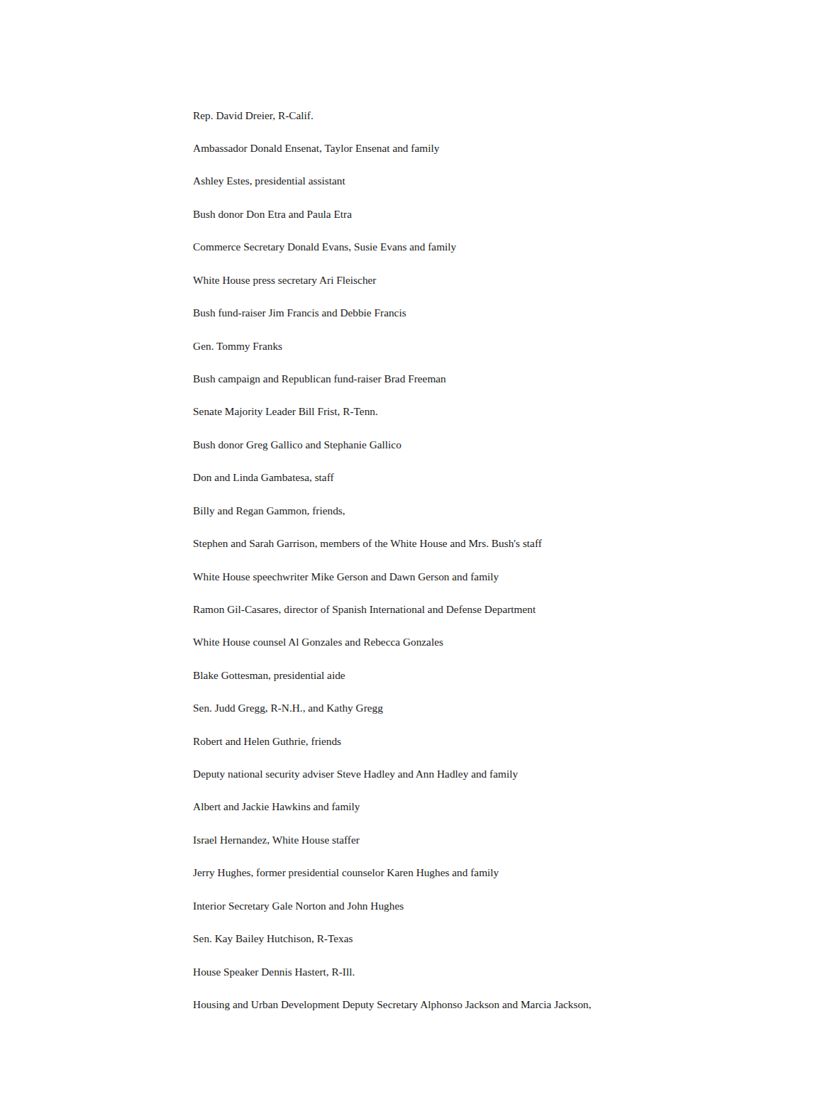Rep. David Dreier, R-Calif.
Ambassador Donald Ensenat, Taylor Ensenat and family
Ashley Estes, presidential assistant
Bush donor Don Etra and Paula Etra
Commerce Secretary Donald Evans, Susie Evans and family
White House press secretary Ari Fleischer
Bush fund-raiser Jim Francis and Debbie Francis
Gen. Tommy Franks
Bush campaign and Republican fund-raiser Brad Freeman
Senate Majority Leader Bill Frist, R-Tenn.
Bush donor Greg Gallico and Stephanie Gallico
Don and Linda Gambatesa, staff
Billy and Regan Gammon, friends,
Stephen and Sarah Garrison, members of the White House and Mrs. Bush's staff
White House speechwriter Mike Gerson and Dawn Gerson and family
Ramon Gil-Casares, director of Spanish International and Defense Department
White House counsel Al Gonzales and Rebecca Gonzales
Blake Gottesman, presidential aide
Sen. Judd Gregg, R-N.H., and Kathy Gregg
Robert and Helen Guthrie, friends
Deputy national security adviser Steve Hadley and Ann Hadley and family
Albert and Jackie Hawkins and family
Israel Hernandez, White House staffer
Jerry Hughes, former presidential counselor Karen Hughes and family
Interior Secretary Gale Norton and John Hughes
Sen. Kay Bailey Hutchison, R-Texas
House Speaker Dennis Hastert, R-Ill.
Housing and Urban Development Deputy Secretary Alphonso Jackson and Marcia Jackson,